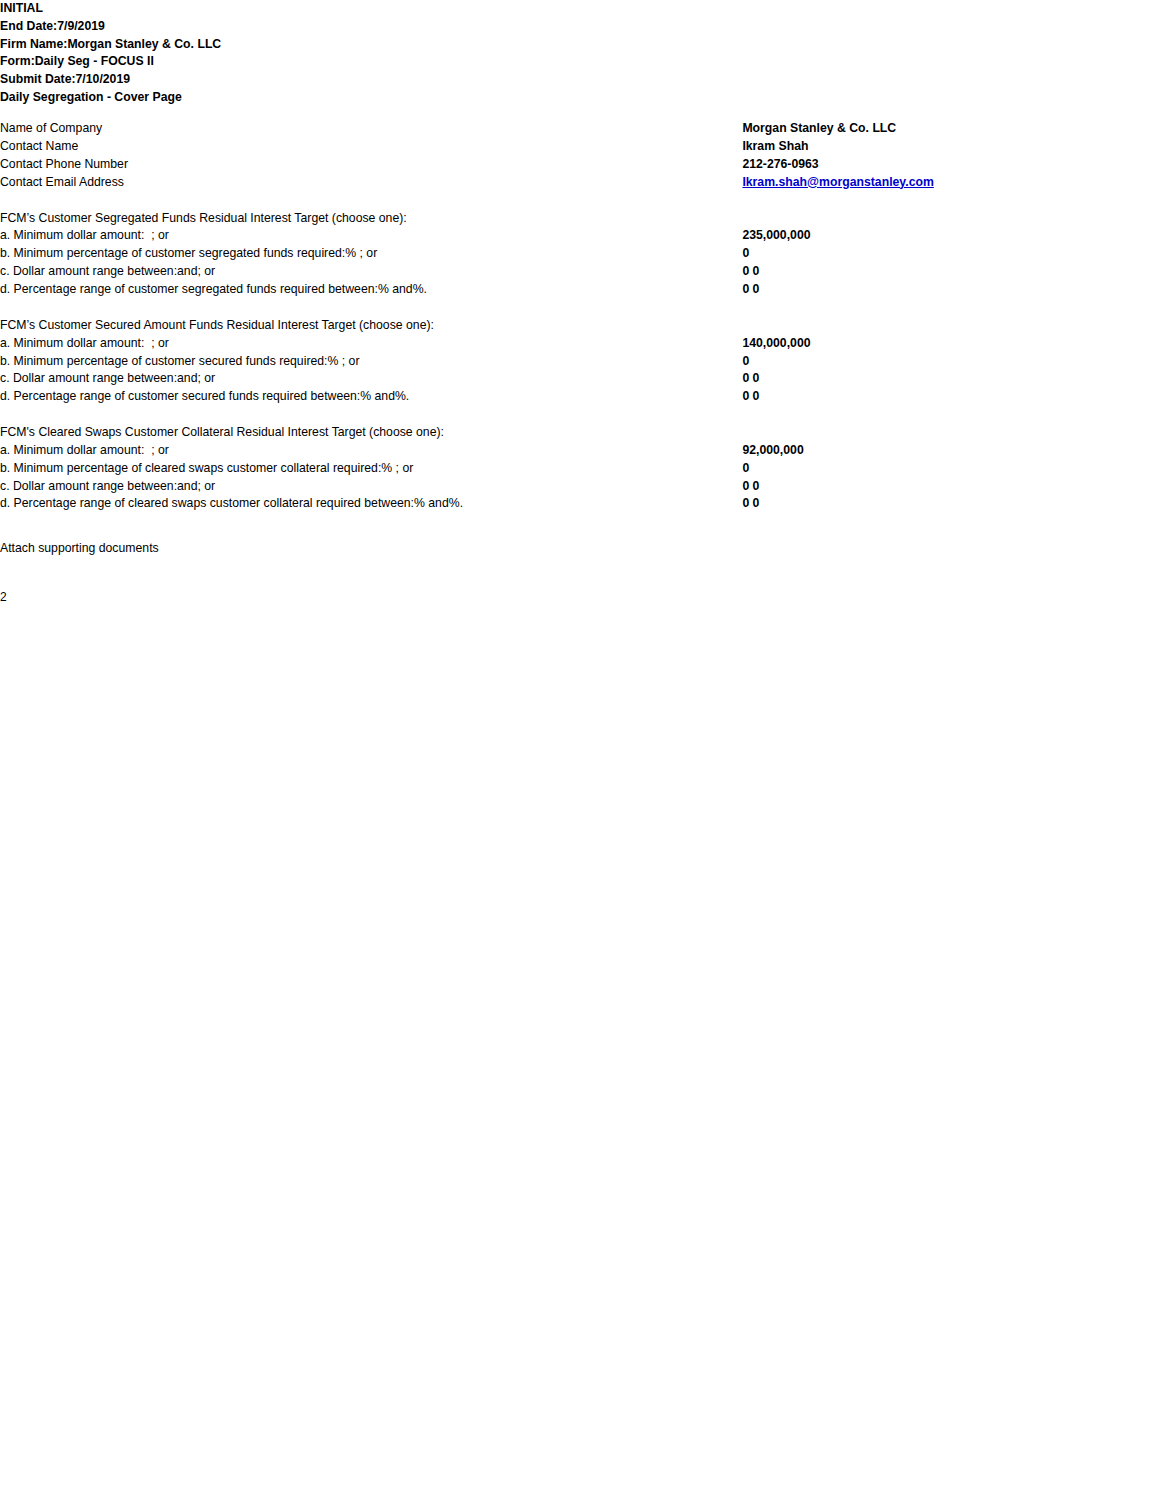INITIAL
End Date:7/9/2019
Firm Name:Morgan Stanley & Co. LLC
Form:Daily Seg - FOCUS II
Submit Date:7/10/2019
Daily Segregation - Cover Page
| Name of Company | Morgan Stanley & Co. LLC |
| Contact Name | Ikram Shah |
| Contact Phone Number | 212-276-0963 |
| Contact Email Address | Ikram.shah@morganstanley.com |
| FCM’s Customer Segregated Funds Residual Interest Target (choose one): |
| a. Minimum dollar amount: ; or | 235,000,000 |
| b. Minimum percentage of customer segregated funds required:% ; or | 0 |
| c. Dollar amount range between:and; or | 0 0 |
| d. Percentage range of customer segregated funds required between:% and%. | 0 0 |
| FCM’s Customer Secured Amount Funds Residual Interest Target (choose one): |
| a. Minimum dollar amount: ; or | 140,000,000 |
| b. Minimum percentage of customer secured funds required:% ; or | 0 |
| c. Dollar amount range between:and; or | 0 0 |
| d. Percentage range of customer secured funds required between:% and%. | 0 0 |
| FCM's Cleared Swaps Customer Collateral Residual Interest Target (choose one): |
| a. Minimum dollar amount: ; or | 92,000,000 |
| b. Minimum percentage of cleared swaps customer collateral required:% ; or | 0 |
| c. Dollar amount range between:and; or | 0 0 |
| d. Percentage range of cleared swaps customer collateral required between:% and%. | 0 0 |
Attach supporting documents
2